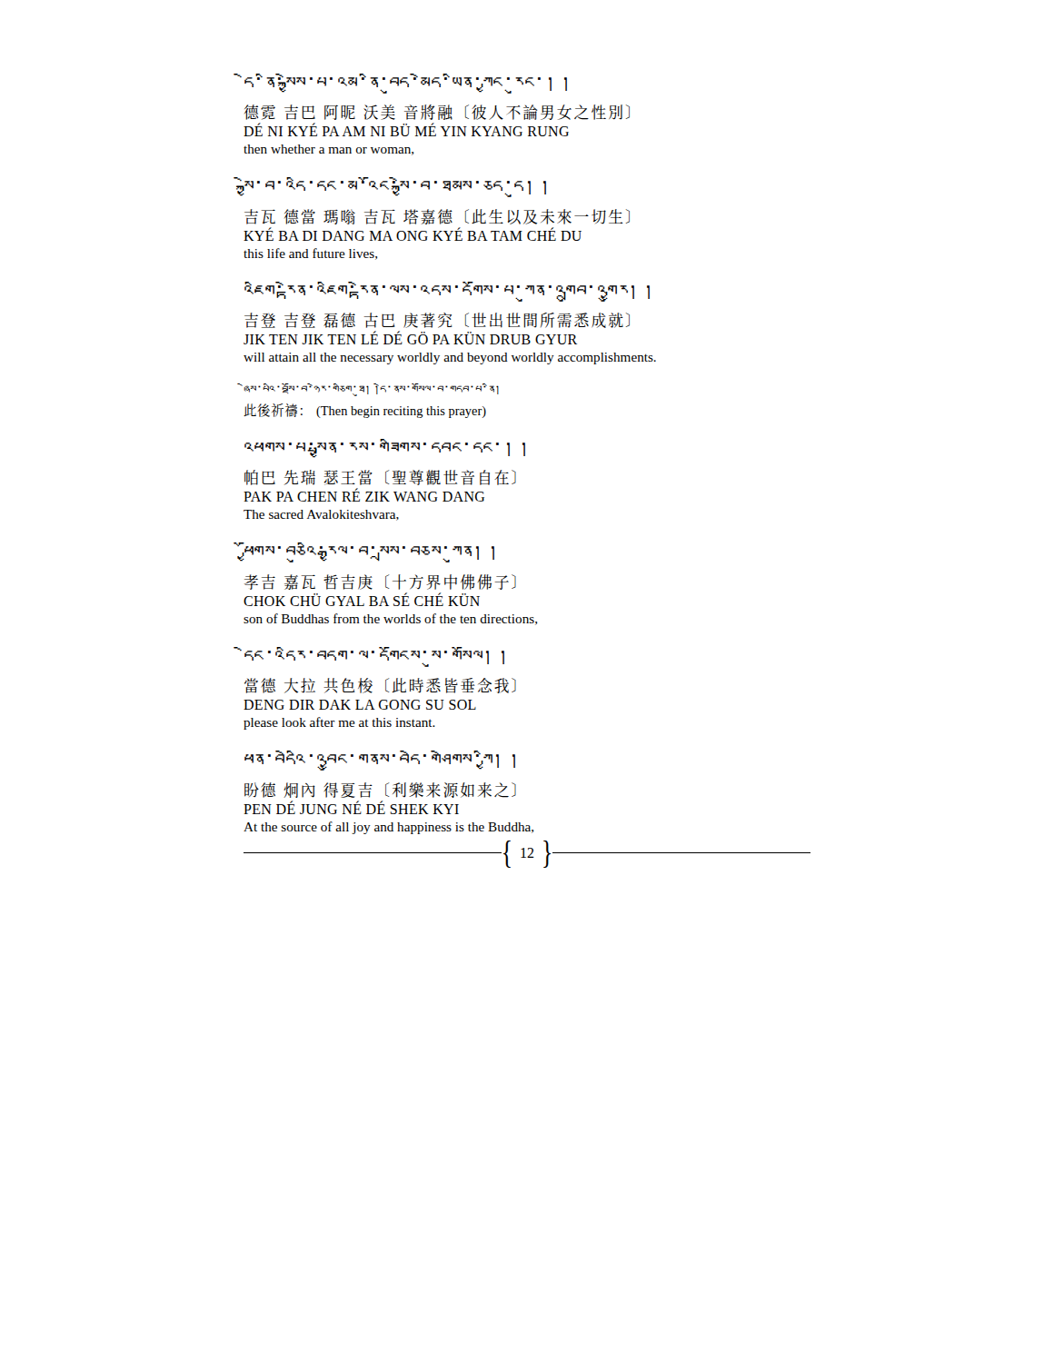དེ་ནི་སྐྱེས་པ་འམ་ནི་བུད་མེད་ཡིན་ཀྱང་རུང་། །
德霓 吉巴 阿昵 沃美 音將融〔彼人不論男女之性別〕
DÉ NI KYÉ PA AM NI BÜ MÉ YIN KYANG RUNG
then whether a man or woman,
སྐྱེ་བ་འདི་དང་མ་འོང་སྐྱེ་བ་ཐམས་ཅད་དུ། །
吉瓦 德當 瑪嗡 吉瓦 塔嘉德〔此生以及未來一切生〕
KYÉ BA DI DANG MA ONG KYÉ BA TAM CHÉ DU
this life and future lives,
འཇིག་རྟེན་འཇིག་རྟེན་ལས་འདས་དགོས་པ་ཀུན་འགྲུབ་འགྱུར། །
吉登 吉登 磊德 古巴 庚著究〔世出世間所需悉成就〕
JIK TEN JIK TEN LÉ DÉ GÖ PA KÜN DRUB GYUR
will attain all the necessary worldly and beyond worldly accomplishments.
ཞེས་པའི་བསྔོ་བ་ཉེར་གཅིག་ཐུ། །དེ་ནས་གསོལ་བ་གདབ་པ་ནི།
此後祈禱： (Then begin reciting this prayer)
འཕགས་པ་སྤྱན་རས་གཟིགས་དབང་དང་། །
帕巴 先瑞 瑟王當〔聖尊觀世音自在〕
PAK PA CHEN RÉ ZIK WANG DANG
The sacred Avalokiteshvara,
ཕྱོགས་བཅུའི་རྒྱལ་བ་སྲས་བཅས་ཀུན། །
孝吉 嘉瓦 哲吉庚〔十方界中佛佛子〕
CHOK CHÜ GYAL BA SÉ CHÉ KÜN
son of Buddhas from the worlds of the ten directions,
དེང་འདིར་བདག་ལ་དགོངས་སུ་གསོལ། །
當德 大拉 共色梭〔此時悉皆垂念我〕
DENG DIR DAK LA GONG SU SOL
please look after me at this instant.
ཕན་བདེའི་འབྱུང་གནས་བདེ་གཤེགས་ཀྱི། །
盼德 炯內 得夏吉〔利樂来源如来之〕
PEN DÉ JUNG NÉ DÉ SHEK KYI
At the source of all joy and happiness is the Buddha,
{ 12 }